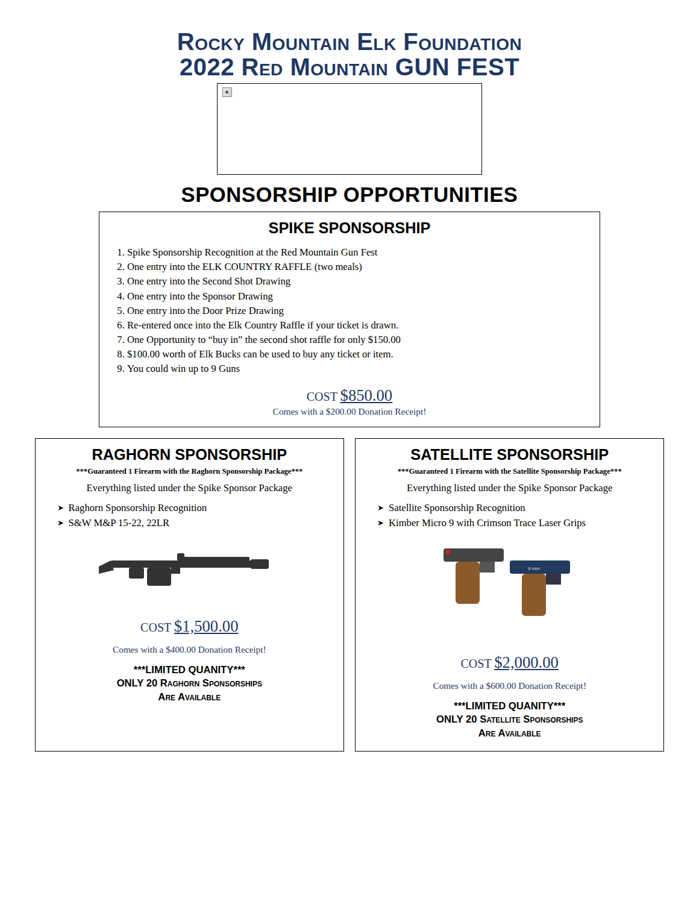Rocky Mountain Elk Foundation
2022 Red Mountain GUN FEST
■
SPONSORSHIP OPPORTUNITIES
SPIKE SPONSORSHIP
Spike Sponsorship Recognition at the Red Mountain Gun Fest
One entry into the ELK COUNTRY RAFFLE (two meals)
One entry into the Second Shot Drawing
One entry into the Sponsor Drawing
One entry into the Door Prize Drawing
Re-entered once into the Elk Country Raffle if your ticket is drawn.
One Opportunity to “buy in” the second shot raffle for only $150.00
$100.00 worth of Elk Bucks can be used to buy any ticket or item.
You could win up to 9 Guns
COST $850.00
Comes with a $200.00 Donation Receipt!
RAGHORN SPONSORSHIP
***Guaranteed 1 Firearm with the Raghorn Sponsorship Package***
Everything listed under the Spike Sponsor Package
Raghorn Sponsorship Recognition
S&W M&P 15-22, 22LR
COST $1,500.00
Comes with a $400.00 Donation Receipt!
***LIMITED QUANITY***
ONLY 20 Raghorn Sponsorships
Are Available
SATELLITE SPONSORSHIP
***Guaranteed 1 Firearm with the Satellite Sponsorship Package***
Everything listed under the Spike Sponsor Package
Satellite Sponsorship Recognition
Kimber Micro 9 with Crimson Trace Laser Grips
COST $2,000.00
Comes with a $600.00 Donation Receipt!
***LIMITED QUANITY***
ONLY 20 Satellite Sponsorships
Are Available